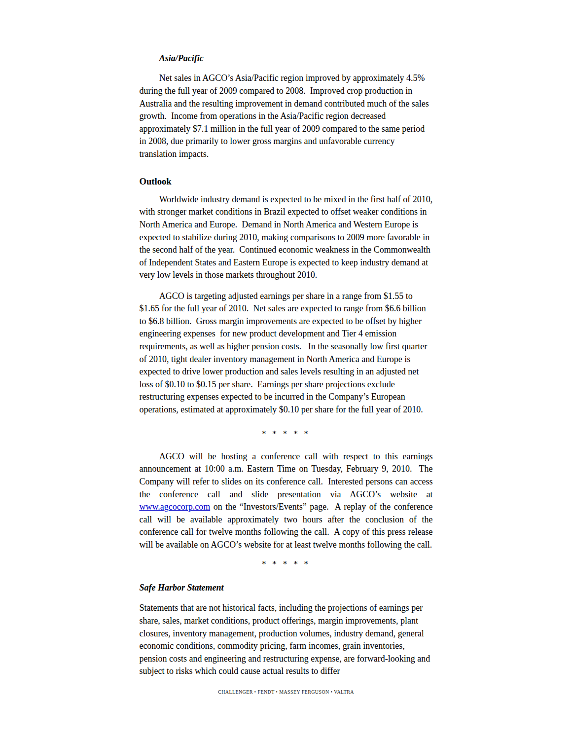Asia/Pacific
Net sales in AGCO’s Asia/Pacific region improved by approximately 4.5% during the full year of 2009 compared to 2008. Improved crop production in Australia and the resulting improvement in demand contributed much of the sales growth. Income from operations in the Asia/Pacific region decreased approximately $7.1 million in the full year of 2009 compared to the same period in 2008, due primarily to lower gross margins and unfavorable currency translation impacts.
Outlook
Worldwide industry demand is expected to be mixed in the first half of 2010, with stronger market conditions in Brazil expected to offset weaker conditions in North America and Europe. Demand in North America and Western Europe is expected to stabilize during 2010, making comparisons to 2009 more favorable in the second half of the year. Continued economic weakness in the Commonwealth of Independent States and Eastern Europe is expected to keep industry demand at very low levels in those markets throughout 2010.
AGCO is targeting adjusted earnings per share in a range from $1.55 to $1.65 for the full year of 2010. Net sales are expected to range from $6.6 billion to $6.8 billion. Gross margin improvements are expected to be offset by higher engineering expenses for new product development and Tier 4 emission requirements, as well as higher pension costs. In the seasonally low first quarter of 2010, tight dealer inventory management in North America and Europe is expected to drive lower production and sales levels resulting in an adjusted net loss of $0.10 to $0.15 per share. Earnings per share projections exclude restructuring expenses expected to be incurred in the Company’s European operations, estimated at approximately $0.10 per share for the full year of 2010.
* * * * *
AGCO will be hosting a conference call with respect to this earnings announcement at 10:00 a.m. Eastern Time on Tuesday, February 9, 2010. The Company will refer to slides on its conference call. Interested persons can access the conference call and slide presentation via AGCO’s website at www.agcocorp.com on the “Investors/Events” page. A replay of the conference call will be available approximately two hours after the conclusion of the conference call for twelve months following the call. A copy of this press release will be available on AGCO’s website for at least twelve months following the call.
* * * * *
Safe Harbor Statement
Statements that are not historical facts, including the projections of earnings per share, sales, market conditions, product offerings, margin improvements, plant closures, inventory management, production volumes, industry demand, general economic conditions, commodity pricing, farm incomes, grain inventories, pension costs and engineering and restructuring expense, are forward-looking and subject to risks which could cause actual results to differ
CHALLENGER • FENDT • MASSEY FERGUSON • VALTRA